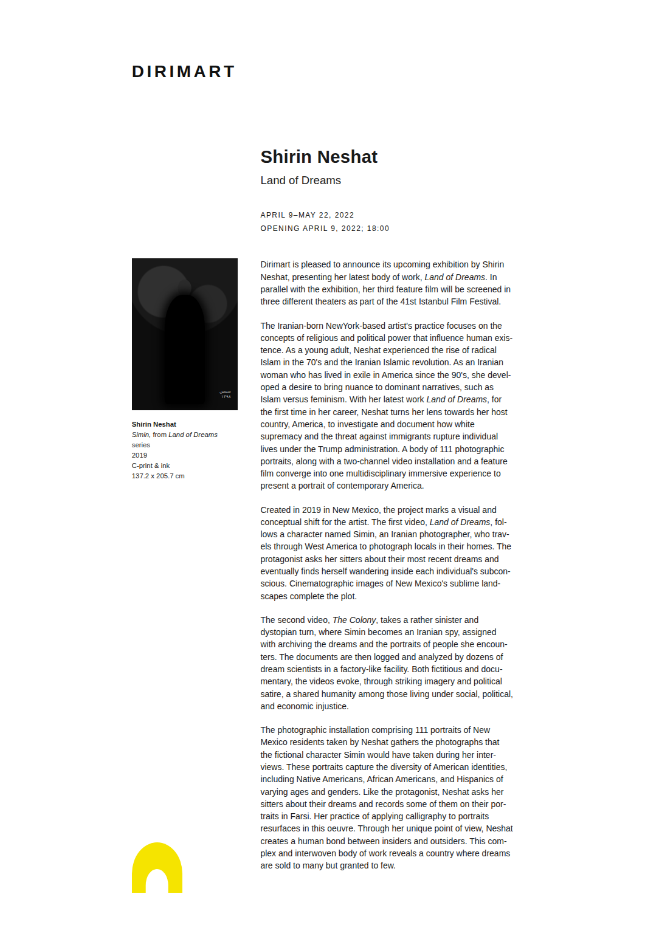DIRIMART
Shirin Neshat
Land of Dreams
April 9–May 22, 2022
Opening April 9, 2022; 18:00
سیمین
۱۳۹۸
Shirin Neshat
Simin, from Land of Dreams series
2019
C-print & ink
137.2 x 205.7 cm
Dirimart is pleased to announce its upcoming exhibition by Shirin Neshat, presenting her latest body of work, Land of Dreams. In parallel with the exhibition, her third feature film will be screened in three different theaters as part of the 41st Istanbul Film Festival.
The Iranian-born NewYork-based artist's practice focuses on the concepts of religious and political power that influence human existence. As a young adult, Neshat experienced the rise of radical Islam in the 70's and the Iranian Islamic revolution. As an Iranian woman who has lived in exile in America since the 90's, she developed a desire to bring nuance to dominant narratives, such as Islam versus feminism. With her latest work Land of Dreams, for the first time in her career, Neshat turns her lens towards her host country, America, to investigate and document how white supremacy and the threat against immigrants rupture individual lives under the Trump administration. A body of 111 photographic portraits, along with a two-channel video installation and a feature film converge into one multidisciplinary immersive experience to present a portrait of contemporary America.
Created in 2019 in New Mexico, the project marks a visual and conceptual shift for the artist. The first video, Land of Dreams, follows a character named Simin, an Iranian photographer, who travels through West America to photograph locals in their homes. The protagonist asks her sitters about their most recent dreams and eventually finds herself wandering inside each individual's subconscious. Cinematographic images of New Mexico's sublime landscapes complete the plot.
The second video, The Colony, takes a rather sinister and dystopian turn, where Simin becomes an Iranian spy, assigned with archiving the dreams and the portraits of people she encounters. The documents are then logged and analyzed by dozens of dream scientists in a factory-like facility. Both fictitious and documentary, the videos evoke, through striking imagery and political satire, a shared humanity among those living under social, political, and economic injustice.
The photographic installation comprising 111 portraits of New Mexico residents taken by Neshat gathers the photographs that the fictional character Simin would have taken during her interviews. These portraits capture the diversity of American identities, including Native Americans, African Americans, and Hispanics of varying ages and genders. Like the protagonist, Neshat asks her sitters about their dreams and records some of them on their portraits in Farsi. Her practice of applying calligraphy to portraits resurfaces in this oeuvre. Through her unique point of view, Neshat creates a human bond between insiders and outsiders. This complex and interwoven body of work reveals a country where dreams are sold to many but granted to few.